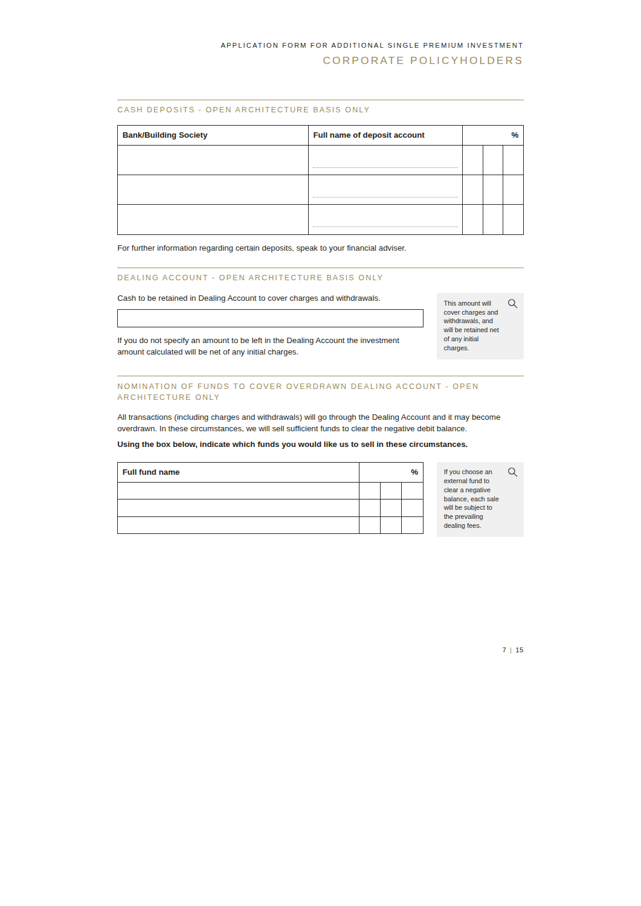Application Form for Additional Single Premium Investment
Corporate Policyholders
Cash Deposits - Open Architecture Basis Only
| Bank/Building Society | Full name of deposit account | % |
| --- | --- | --- |
For further information regarding certain deposits, speak to your financial adviser.
Dealing Account - Open Architecture Basis Only
Cash to be retained in Dealing Account to cover charges and withdrawals.
If you do not specify an amount to be left in the Dealing Account the investment amount calculated will be net of any initial charges.
This amount will cover charges and withdrawals, and will be retained net of any initial charges.
Nomination of Funds to Cover Overdrawn Dealing Account - Open Architecture Only
All transactions (including charges and withdrawals) will go through the Dealing Account and it may become overdrawn. In these circumstances, we will sell sufficient funds to clear the negative debit balance.
Using the box below, indicate which funds you would like us to sell in these circumstances.
| Full fund name | % |
| --- | --- |
If you choose an external fund to clear a negative balance, each sale will be subject to the prevailing dealing fees.
7|15